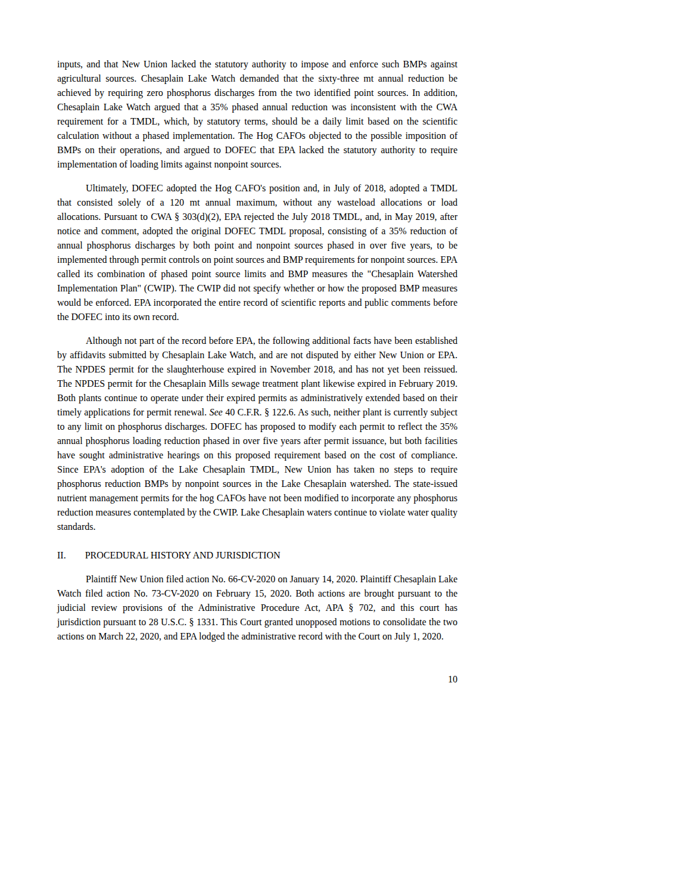inputs, and that New Union lacked the statutory authority to impose and enforce such BMPs against agricultural sources. Chesaplain Lake Watch demanded that the sixty-three mt annual reduction be achieved by requiring zero phosphorus discharges from the two identified point sources. In addition, Chesaplain Lake Watch argued that a 35% phased annual reduction was inconsistent with the CWA requirement for a TMDL, which, by statutory terms, should be a daily limit based on the scientific calculation without a phased implementation. The Hog CAFOs objected to the possible imposition of BMPs on their operations, and argued to DOFEC that EPA lacked the statutory authority to require implementation of loading limits against nonpoint sources.
Ultimately, DOFEC adopted the Hog CAFO's position and, in July of 2018, adopted a TMDL that consisted solely of a 120 mt annual maximum, without any wasteload allocations or load allocations. Pursuant to CWA § 303(d)(2), EPA rejected the July 2018 TMDL, and, in May 2019, after notice and comment, adopted the original DOFEC TMDL proposal, consisting of a 35% reduction of annual phosphorus discharges by both point and nonpoint sources phased in over five years, to be implemented through permit controls on point sources and BMP requirements for nonpoint sources. EPA called its combination of phased point source limits and BMP measures the "Chesaplain Watershed Implementation Plan" (CWIP). The CWIP did not specify whether or how the proposed BMP measures would be enforced. EPA incorporated the entire record of scientific reports and public comments before the DOFEC into its own record.
Although not part of the record before EPA, the following additional facts have been established by affidavits submitted by Chesaplain Lake Watch, and are not disputed by either New Union or EPA. The NPDES permit for the slaughterhouse expired in November 2018, and has not yet been reissued. The NPDES permit for the Chesaplain Mills sewage treatment plant likewise expired in February 2019. Both plants continue to operate under their expired permits as administratively extended based on their timely applications for permit renewal. See 40 C.F.R. § 122.6. As such, neither plant is currently subject to any limit on phosphorus discharges. DOFEC has proposed to modify each permit to reflect the 35% annual phosphorus loading reduction phased in over five years after permit issuance, but both facilities have sought administrative hearings on this proposed requirement based on the cost of compliance. Since EPA's adoption of the Lake Chesaplain TMDL, New Union has taken no steps to require phosphorus reduction BMPs by nonpoint sources in the Lake Chesaplain watershed. The state-issued nutrient management permits for the hog CAFOs have not been modified to incorporate any phosphorus reduction measures contemplated by the CWIP. Lake Chesaplain waters continue to violate water quality standards.
II. PROCEDURAL HISTORY AND JURISDICTION
Plaintiff New Union filed action No. 66-CV-2020 on January 14, 2020. Plaintiff Chesaplain Lake Watch filed action No. 73-CV-2020 on February 15, 2020. Both actions are brought pursuant to the judicial review provisions of the Administrative Procedure Act, APA § 702, and this court has jurisdiction pursuant to 28 U.S.C. § 1331. This Court granted unopposed motions to consolidate the two actions on March 22, 2020, and EPA lodged the administrative record with the Court on July 1, 2020.
10